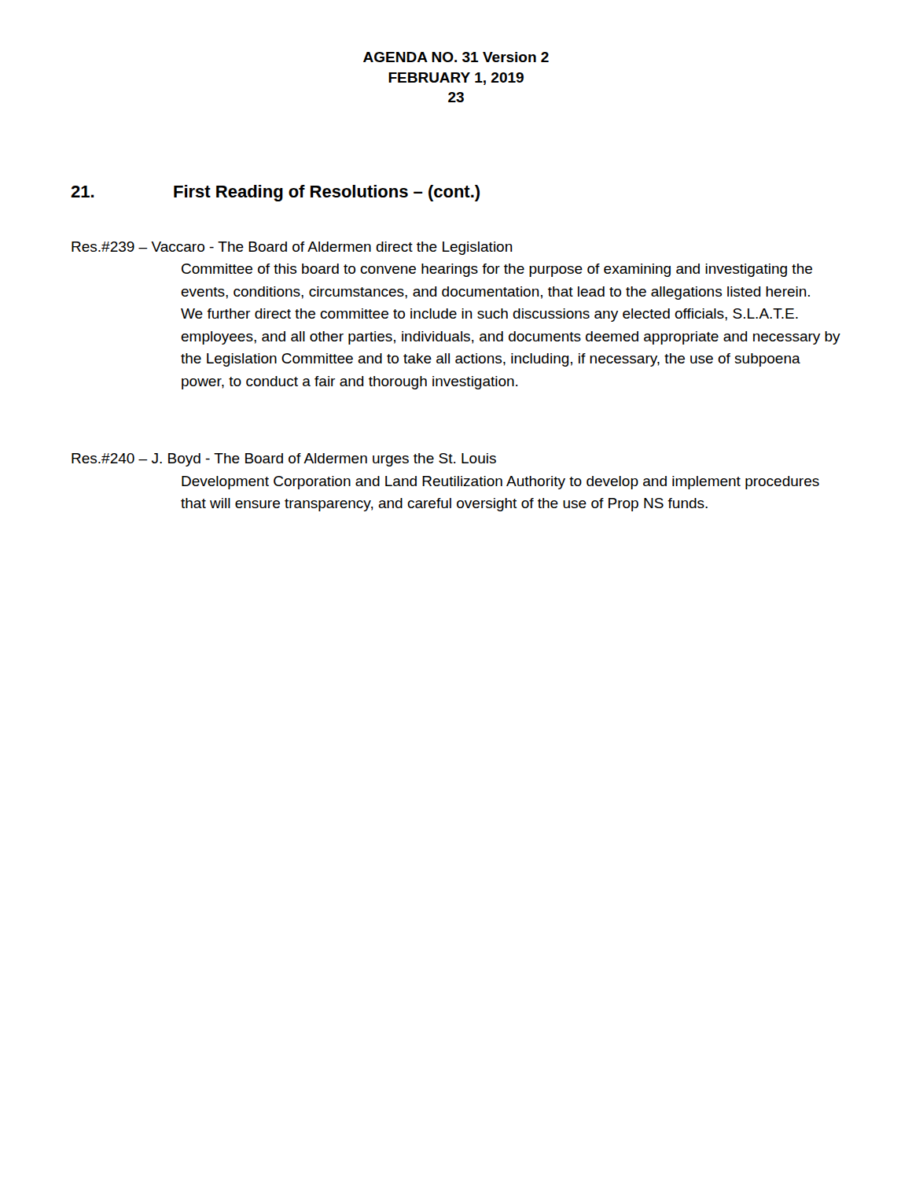AGENDA NO. 31 Version 2
FEBRUARY 1, 2019
23
21. First Reading of Resolutions – (cont.)
Res.#239 – Vaccaro - The Board of Aldermen direct the Legislation
Committee of this board to convene hearings for the purpose of examining and investigating the events, conditions, circumstances, and documentation, that lead to the allegations listed herein. We further direct the committee to include in such discussions any elected officials, S.L.A.T.E. employees, and all other parties, individuals, and documents deemed appropriate and necessary by the Legislation Committee and to take all actions, including, if necessary, the use of subpoena power, to conduct a fair and thorough investigation.
Res.#240 – J. Boyd - The Board of Aldermen urges the St. Louis
Development Corporation and Land Reutilization Authority to develop and implement procedures that will ensure transparency, and careful oversight of the use of Prop NS funds.